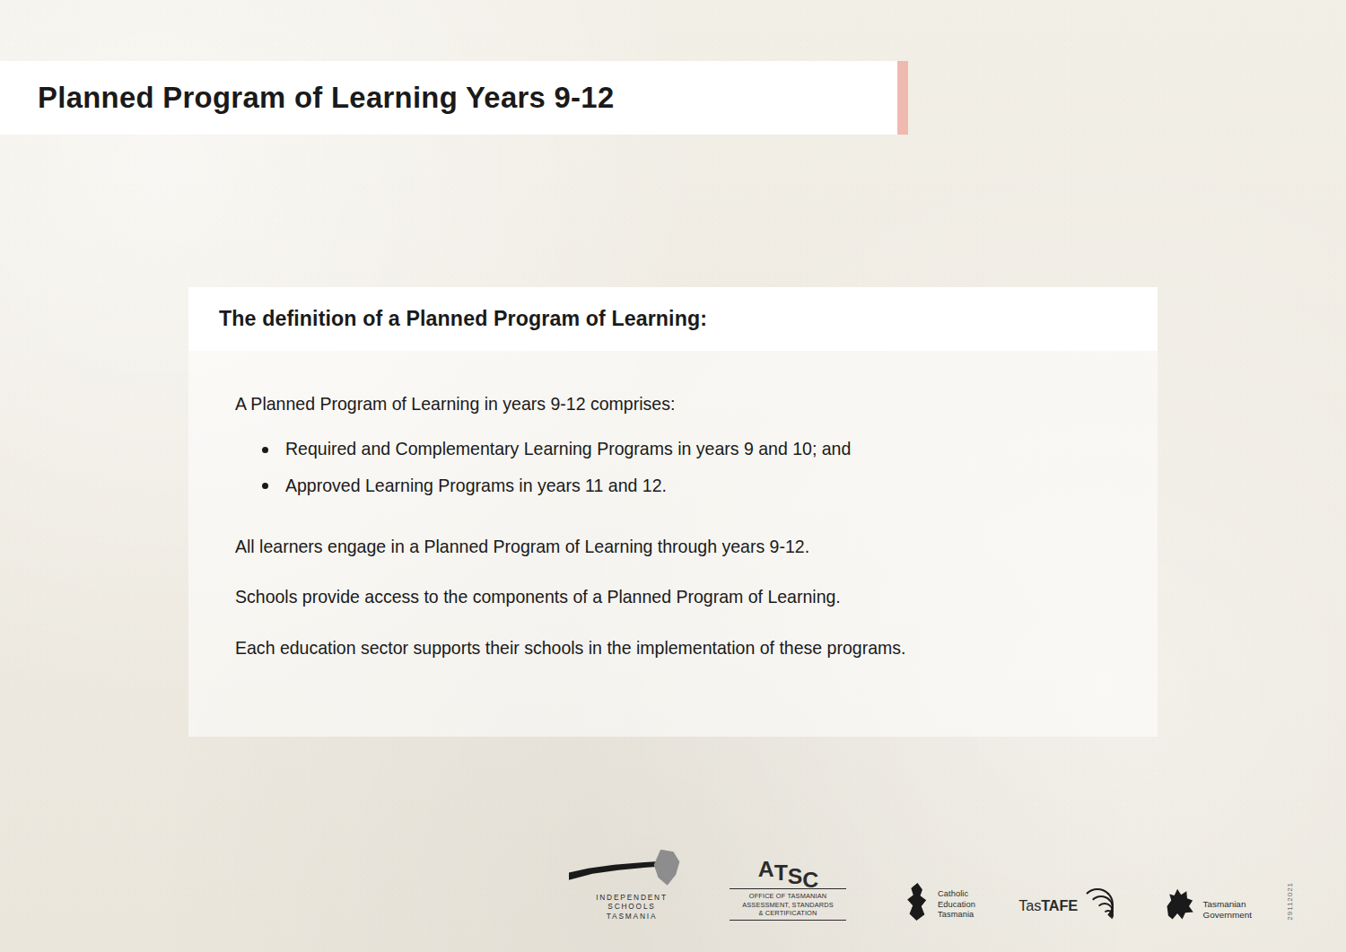Planned Program of Learning Years 9-12
The definition of a Planned Program of Learning:
A Planned Program of Learning in years 9-12 comprises:
Required and Complementary Learning Programs in years 9 and 10; and
Approved Learning Programs in years 11 and 12.
All learners engage in a Planned Program of Learning through years 9-12.
Schools provide access to the components of a Planned Program of Learning.
Each education sector supports their schools in the implementation of these programs.
INDEPENDENT
SCHOOLS
TASMANIA
ATSC
OFFICE OF TASMANIAN
ASSESSMENT, STANDARDS
& CERTIFICATION
Catholic
Education
Tasmania
TasTAFE
Tasmanian
Government
29112021